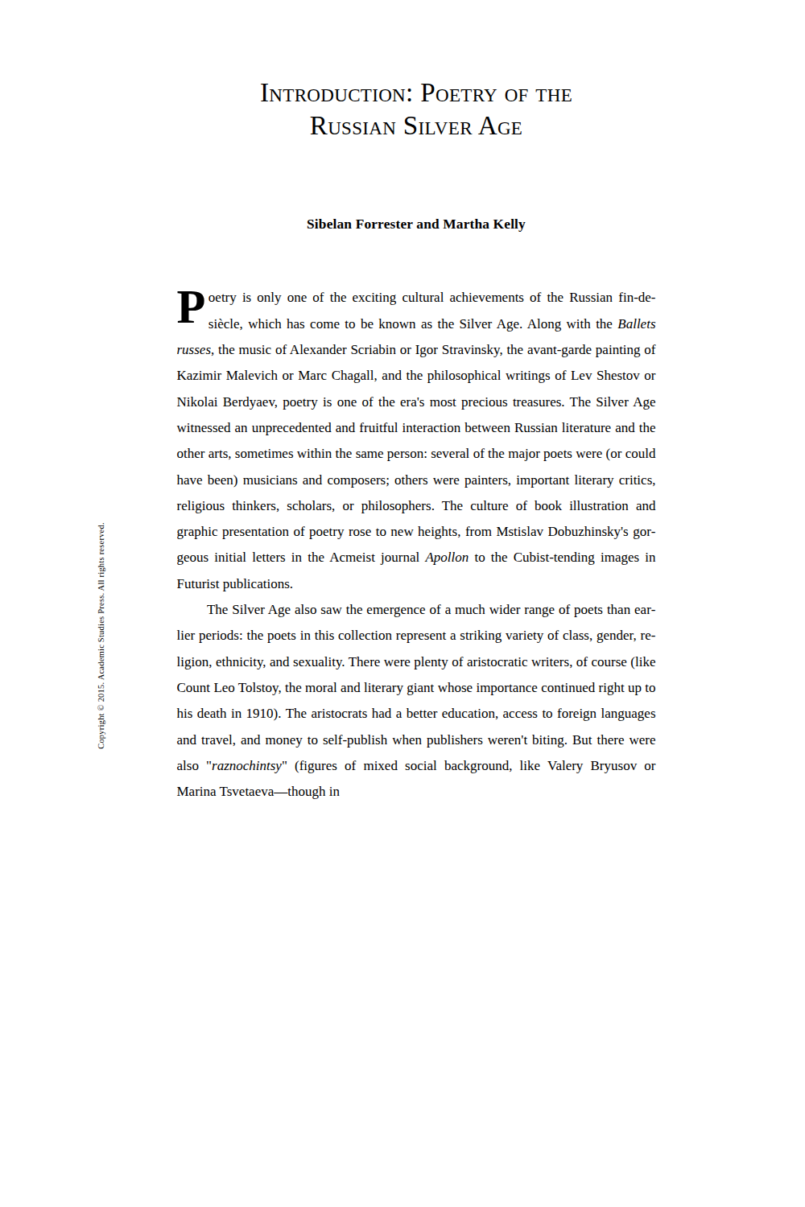Copyright © 2015. Academic Studies Press. All rights reserved.
Introduction: Poetry of the Russian Silver Age
Sibelan Forrester and Martha Kelly
Poetry is only one of the exciting cultural achievements of the Russian fin-de-siècle, which has come to be known as the Silver Age. Along with the Ballets russes, the music of Alexander Scriabin or Igor Stravinsky, the avant-garde painting of Kazimir Malevich or Marc Chagall, and the philosophical writings of Lev Shestov or Nikolai Berdyaev, poetry is one of the era's most precious treasures. The Silver Age witnessed an unprecedented and fruitful interaction between Russian literature and the other arts, sometimes within the same person: several of the major poets were (or could have been) musicians and composers; others were painters, important literary critics, religious thinkers, scholars, or philosophers. The culture of book illustration and graphic presentation of poetry rose to new heights, from Mstislav Dobuzhinsky's gorgeous initial letters in the Acmeist journal Apollon to the Cubist-tending images in Futurist publications.
The Silver Age also saw the emergence of a much wider range of poets than earlier periods: the poets in this collection represent a striking variety of class, gender, religion, ethnicity, and sexuality. There were plenty of aristocratic writers, of course (like Count Leo Tolstoy, the moral and literary giant whose importance continued right up to his death in 1910). The aristocrats had a better education, access to foreign languages and travel, and money to self-publish when publishers weren't biting. But there were also "raznochintsy" (figures of mixed social background, like Valery Bryusov or Marina Tsvetaeva—though in